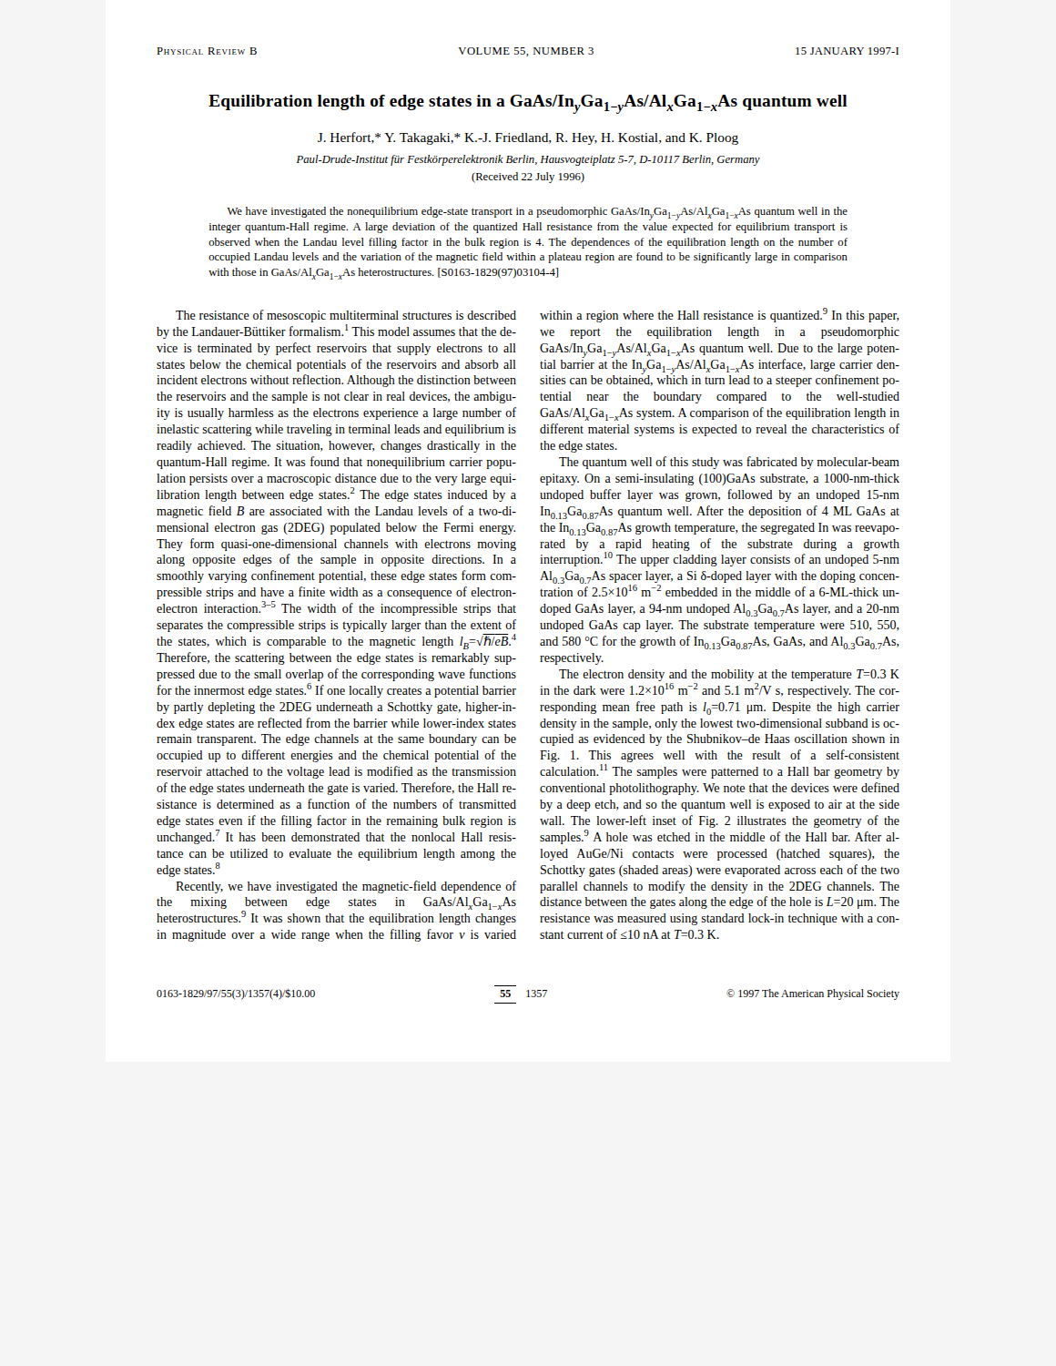Physical Review B VOLUME 55, NUMBER 3 15 JANUARY 1997-I
Equilibration length of edge states in a GaAs/InyGa1−yAs/AlxGa1−xAs quantum well
J. Herfort,* Y. Takagaki,* K.-J. Friedland, R. Hey, H. Kostial, and K. Ploog
Paul-Drude-Institut für Festkörperelektronik Berlin, Hausvogteiplatz 5-7, D-10117 Berlin, Germany
(Received 22 July 1996)
We have investigated the nonequilibrium edge-state transport in a pseudomorphic GaAs/InyGa1−yAs/AlxGa1−xAs quantum well in the integer quantum-Hall regime. A large deviation of the quantized Hall resistance from the value expected for equilibrium transport is observed when the Landau level filling factor in the bulk region is 4. The dependences of the equilibration length on the number of occupied Landau levels and the variation of the magnetic field within a plateau region are found to be significantly large in comparison with those in GaAs/AlxGa1−xAs heterostructures. [S0163-1829(97)03104-4]
The resistance of mesoscopic multiterminal structures is described by the Landauer-Büttiker formalism.1 This model assumes that the device is terminated by perfect reservoirs that supply electrons to all states below the chemical potentials of the reservoirs and absorb all incident electrons without reflection. Although the distinction between the reservoirs and the sample is not clear in real devices, the ambiguity is usually harmless as the electrons experience a large number of inelastic scattering while traveling in terminal leads and equilibrium is readily achieved. The situation, however, changes drastically in the quantum-Hall regime. It was found that nonequilibrium carrier population persists over a macroscopic distance due to the very large equilibration length between edge states.2 The edge states induced by a magnetic field B are associated with the Landau levels of a two-dimensional electron gas (2DEG) populated below the Fermi energy. They form quasi-one-dimensional channels with electrons moving along opposite edges of the sample in opposite directions. In a smoothly varying confinement potential, these edge states form compressible strips and have a finite width as a consequence of electron-electron interaction.3–5 The width of the incompressible strips that separates the compressible strips is typically larger than the extent of the states, which is comparable to the magnetic length lB=√ℏ/eB.4 Therefore, the scattering between the edge states is remarkably suppressed due to the small overlap of the corresponding wave functions for the innermost edge states.6 If one locally creates a potential barrier by partly depleting the 2DEG underneath a Schottky gate, higher-index edge states are reflected from the barrier while lower-index states remain transparent. The edge channels at the same boundary can be occupied up to different energies and the chemical potential of the reservoir attached to the voltage lead is modified as the transmission of the edge states underneath the gate is varied. Therefore, the Hall resistance is determined as a function of the numbers of transmitted edge states even if the filling factor in the remaining bulk region is unchanged.7 It has been demonstrated that the nonlocal Hall resistance can be utilized to evaluate the equilibrium length among the edge states.8
Recently, we have investigated the magnetic-field dependence of the mixing between edge states in GaAs/AlxGa1−xAs heterostructures.9 It was shown that the equilibration length changes in magnitude over a wide range when the filling favor ν is varied within a region where the Hall resistance is quantized.9 In this paper, we report the equilibration length in a pseudomorphic GaAs/InyGa1−yAs/AlxGa1−xAs quantum well. Due to the large potential barrier at the InyGa1−yAs/AlxGa1−xAs interface, large carrier densities can be obtained, which in turn lead to a steeper confinement potential near the boundary compared to the well-studied GaAs/AlxGa1−xAs system. A comparison of the equilibration length in different material systems is expected to reveal the characteristics of the edge states.
The quantum well of this study was fabricated by molecular-beam epitaxy. On a semi-insulating (100)GaAs substrate, a 1000-nm-thick undoped buffer layer was grown, followed by an undoped 15-nm In0.13Ga0.87As quantum well. After the deposition of 4 ML GaAs at the In0.13Ga0.87As growth temperature, the segregated In was reevaporated by a rapid heating of the substrate during a growth interruption.10 The upper cladding layer consists of an undoped 5-nm Al0.3Ga0.7As spacer layer, a Si δ-doped layer with the doping concentration of 2.5×1016 m−2 embedded in the middle of a 6-ML-thick undoped GaAs layer, a 94-nm undoped Al0.3Ga0.7As layer, and a 20-nm undoped GaAs cap layer. The substrate temperature were 510, 550, and 580 °C for the growth of In0.13Ga0.87As, GaAs, and Al0.3Ga0.7As, respectively.
The electron density and the mobility at the temperature T=0.3 K in the dark were 1.2×1016 m−2 and 5.1 m2/V s, respectively. The corresponding mean free path is l0=0.71 μm. Despite the high carrier density in the sample, only the lowest two-dimensional subband is occupied as evidenced by the Shubnikov–de Haas oscillation shown in Fig. 1. This agrees well with the result of a self-consistent calculation.11 The samples were patterned to a Hall bar geometry by conventional photolithography. We note that the devices were defined by a deep etch, and so the quantum well is exposed to air at the side wall. The lower-left inset of Fig. 2 illustrates the geometry of the samples.9 A hole was etched in the middle of the Hall bar. After alloyed AuGe/Ni contacts were processed (hatched squares), the Schottky gates (shaded areas) were evaporated across each of the two parallel channels to modify the density in the 2DEG channels. The distance between the gates along the edge of the hole is L=20 μm. The resistance was measured using standard lock-in technique with a constant current of ≤10 nA at T=0.3 K.
0163-1829/97/55(3)/1357(4)/$10.00 551357 © 1997 The American Physical Society